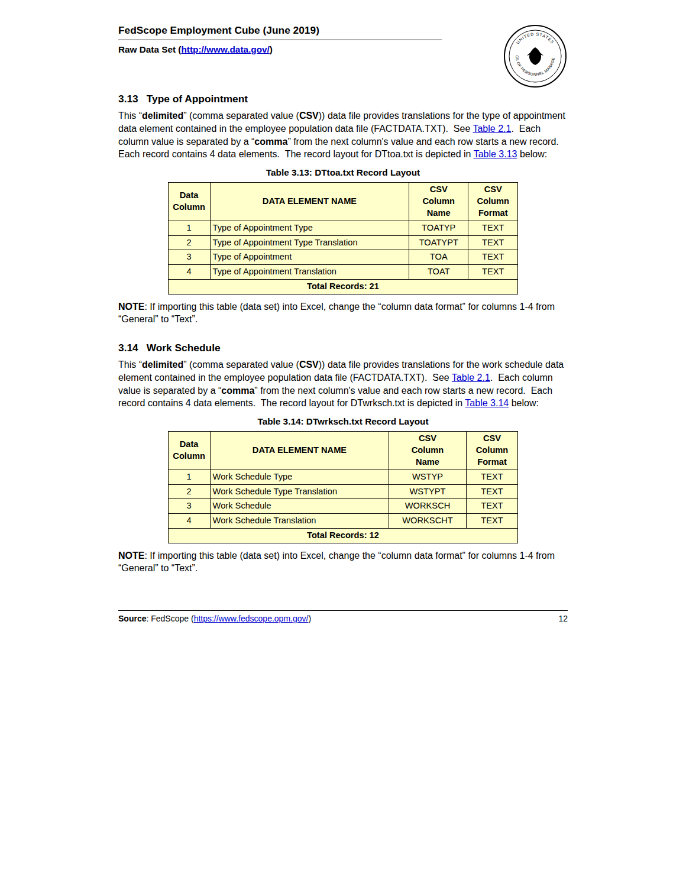FedScope Employment Cube (June 2019)
Raw Data Set (http://www.data.gov/)
UNITED STATES OFFICE OF PERSONNEL MANAGEMENT
3.13 Type of Appointment
This “delimited” (comma separated value (CSV)) data file provides translations for the type of appointment data element contained in the employee population data file (FACTDATA.TXT). See Table 2.1. Each column value is separated by a “comma” from the next column's value and each row starts a new record. Each record contains 4 data elements. The record layout for DTtoa.txt is depicted in Table 3.13 below:
Table 3.13: DTtoa.txt Record Layout
| Data Column | DATA ELEMENT NAME | CSV Column Name | CSV Column Format |
| --- | --- | --- | --- |
| 1 | Type of Appointment Type | TOATYP | TEXT |
| 2 | Type of Appointment Type Translation | TOATYPT | TEXT |
| 3 | Type of Appointment | TOA | TEXT |
| 4 | Type of Appointment Translation | TOAT | TEXT |
| Total Records: 21 |
NOTE: If importing this table (data set) into Excel, change the “column data format” for columns 1-4 from “General” to “Text”.
3.14 Work Schedule
This “delimited” (comma separated value (CSV)) data file provides translations for the work schedule data element contained in the employee population data file (FACTDATA.TXT). See Table 2.1. Each column value is separated by a “comma” from the next column's value and each row starts a new record. Each record contains 4 data elements. The record layout for DTwrksch.txt is depicted in Table 3.14 below:
Table 3.14: DTwrksch.txt Record Layout
| Data Column | DATA ELEMENT NAME | CSV Column Name | CSV Column Format |
| --- | --- | --- | --- |
| 1 | Work Schedule Type | WSTYP | TEXT |
| 2 | Work Schedule Type Translation | WSTYPT | TEXT |
| 3 | Work Schedule | WORKSCH | TEXT |
| 4 | Work Schedule Translation | WORKSCHT | TEXT |
| Total Records: 12 |
NOTE: If importing this table (data set) into Excel, change the “column data format” for columns 1-4 from “General” to “Text”.
Source: FedScope (https://www.fedscope.opm.gov/)
12